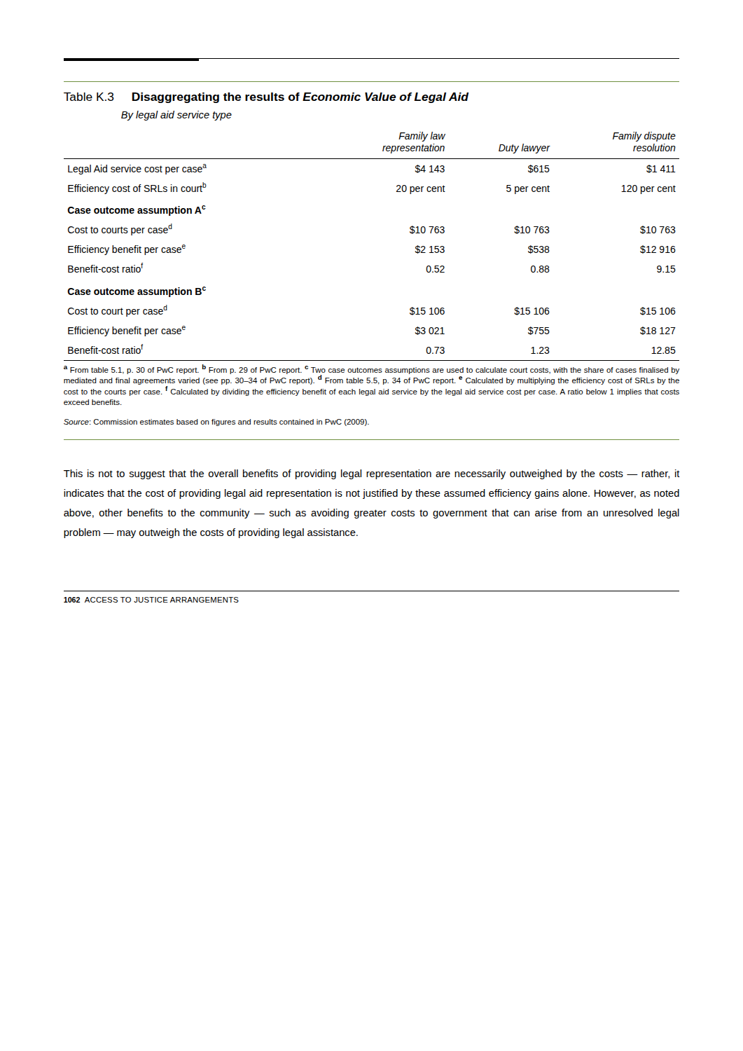Table K.3 Disaggregating the results of Economic Value of Legal Aid By legal aid service type
| | Family law representation | Duty lawyer | Family dispute resolution |
| --- | --- | --- | --- |
| Legal Aid service cost per case a | $4 143 | $615 | $1 411 |
| Efficiency cost of SRLs in court b | 20 per cent | 5 per cent | 120 per cent |
| Case outcome assumption A c |
| Cost to courts per case d | $10 763 | $10 763 | $10 763 |
| Efficiency benefit per case e | $2 153 | $538 | $12 916 |
| Benefit-cost ratio f | 0.52 | 0.88 | 9.15 |
| Case outcome assumption B c |
| Cost to court per case d | $15 106 | $15 106 | $15 106 |
| Efficiency benefit per case e | $3 021 | $755 | $18 127 |
| Benefit-cost ratio f | 0.73 | 1.23 | 12.85 |
a From table 5.1, p. 30 of PwC report. b From p. 29 of PwC report. c Two case outcomes assumptions are used to calculate court costs, with the share of cases finalised by mediated and final agreements varied (see pp. 30–34 of PwC report). d From table 5.5, p. 34 of PwC report. e Calculated by multiplying the efficiency cost of SRLs by the cost to the courts per case. f Calculated by dividing the efficiency benefit of each legal aid service by the legal aid service cost per case. A ratio below 1 implies that costs exceed benefits.
Source: Commission estimates based on figures and results contained in PwC (2009).
This is not to suggest that the overall benefits of providing legal representation are necessarily outweighed by the costs — rather, it indicates that the cost of providing legal aid representation is not justified by these assumed efficiency gains alone. However, as noted above, other benefits to the community — such as avoiding greater costs to government that can arise from an unresolved legal problem — may outweigh the costs of providing legal assistance.
1062 ACCESS TO JUSTICE ARRANGEMENTS